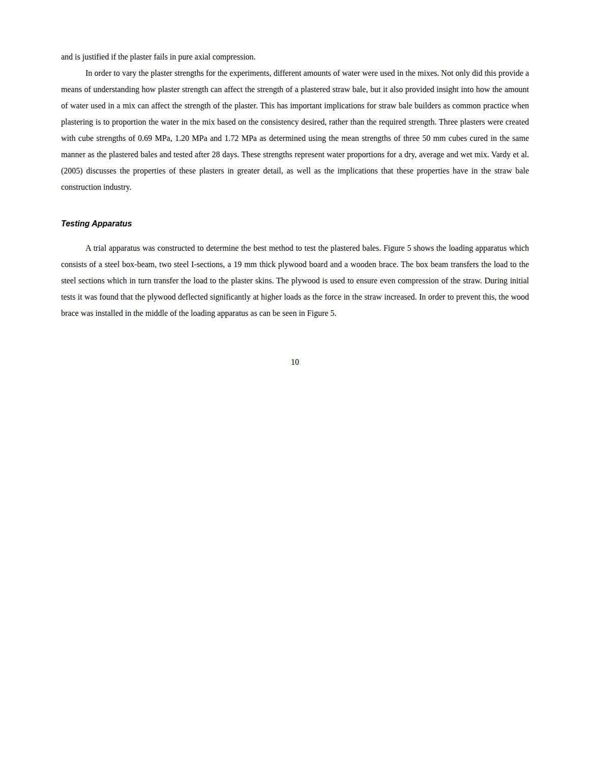and is justified if the plaster fails in pure axial compression.
In order to vary the plaster strengths for the experiments, different amounts of water were used in the mixes. Not only did this provide a means of understanding how plaster strength can affect the strength of a plastered straw bale, but it also provided insight into how the amount of water used in a mix can affect the strength of the plaster. This has important implications for straw bale builders as common practice when plastering is to proportion the water in the mix based on the consistency desired, rather than the required strength. Three plasters were created with cube strengths of 0.69 MPa, 1.20 MPa and 1.72 MPa as determined using the mean strengths of three 50 mm cubes cured in the same manner as the plastered bales and tested after 28 days. These strengths represent water proportions for a dry, average and wet mix. Vardy et al. (2005) discusses the properties of these plasters in greater detail, as well as the implications that these properties have in the straw bale construction industry.
Testing Apparatus
A trial apparatus was constructed to determine the best method to test the plastered bales. Figure 5 shows the loading apparatus which consists of a steel box-beam, two steel I-sections, a 19 mm thick plywood board and a wooden brace. The box beam transfers the load to the steel sections which in turn transfer the load to the plaster skins. The plywood is used to ensure even compression of the straw. During initial tests it was found that the plywood deflected significantly at higher loads as the force in the straw increased. In order to prevent this, the wood brace was installed in the middle of the loading apparatus as can be seen in Figure 5.
10